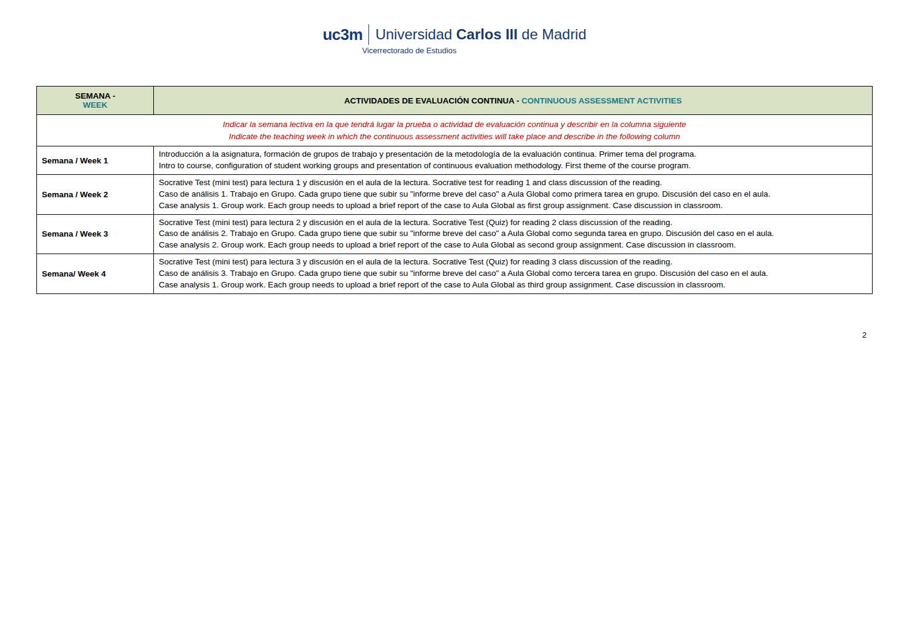uc3m Universidad Carlos III de Madrid
Vicerrectorado de Estudios
| SEMANA - WEEK | ACTIVIDADES DE EVALUACIÓN CONTINUA - CONTINUOUS ASSESSMENT ACTIVITIES |
| --- | --- |
| Indicar la semana lectiva en la que tendrá lugar la prueba o actividad de evaluación continua y describir en la columna siguiente Indicate the teaching week in which the continuous assessment activities will take place and describe in the following column |
| Semana / Week 1 | Introducción a la asignatura, formación de grupos de trabajo y presentación de la metodología de la evaluación continua. Primer tema del programa. Intro to course, configuration of student working groups and presentation of continuous evaluation methodology. First theme of the course program. |
| Semana / Week 2 | Socrative Test (mini test) para lectura 1 y discusión en el aula de la lectura. Socrative test for reading 1 and class discussion of the reading. Caso de análisis 1. Trabajo en Grupo. Cada grupo tiene que subir su "informe breve del caso" a Aula Global como primera tarea en grupo. Discusión del caso en el aula. Case analysis 1. Group work. Each group needs to upload a brief report of the case to Aula Global as first group assignment. Case discussion in classroom. |
| Semana / Week 3 | Socrative Test (mini test) para lectura 2 y discusión en el aula de la lectura. Socrative Test (Quiz) for reading 2 class discussion of the reading. Caso de análisis 2. Trabajo en Grupo. Cada grupo tiene que subir su "informe breve del caso" a Aula Global como segunda tarea en grupo. Discusión del caso en el aula. Case analysis 2. Group work. Each group needs to upload a brief report of the case to Aula Global as second group assignment. Case discussion in classroom. |
| Semana/ Week 4 | Socrative Test (mini test) para lectura 3 y discusión en el aula de la lectura. Socrative Test (Quiz) for reading 3 class discussion of the reading. Caso de análisis 3. Trabajo en Grupo. Cada grupo tiene que subir su "informe breve del caso" a Aula Global como tercera tarea en grupo. Discusión del caso en el aula. Case analysis 1. Group work. Each group needs to upload a brief report of the case to Aula Global as third group assignment. Case discussion in classroom. |
2